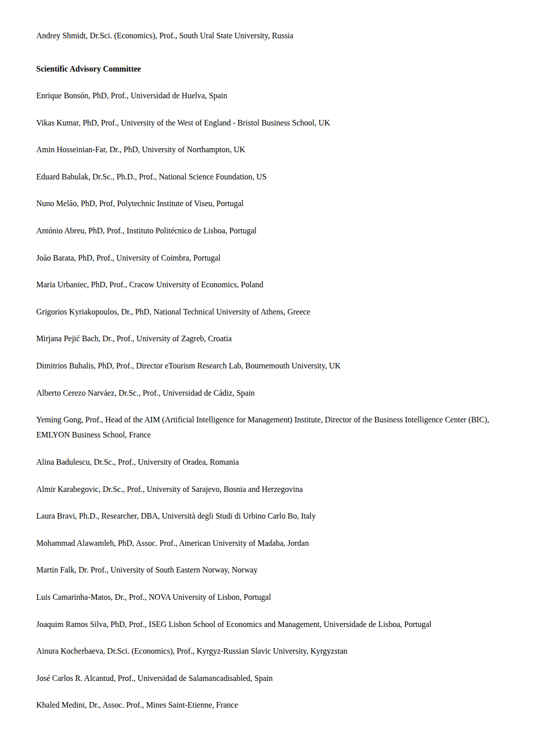Andrey Shmidt, Dr.Sci. (Economics), Prof., South Ural State University, Russia
Scientific Advisory Committee
Enrique Bonsón, PhD, Prof., Universidad de Huelva, Spain
Vikas Kumar, PhD, Prof., University of the West of England - Bristol Business School, UK
Amin Hosseinian-Far, Dr., PhD, University of Northampton, UK
Eduard Babulak, Dr.Sc., Ph.D., Prof., National Science Foundation, US
Nuno Melão, PhD, Prof, Polytechnic Institute of Viseu, Portugal
António Abreu, PhD, Prof., Instituto Politécnico de Lisboa, Portugal
João Barata, PhD, Prof., University of Coimbra, Portugal
Maria Urbaniec, PhD, Prof., Cracow University of Economics, Poland
Grigorios Kyriakopoulos, Dr., PhD, National Technical University of Athens, Greece
Mirjana Pejić Bach, Dr., Prof., University of Zagreb, Croatia
Dimitrios Buhalis, PhD, Prof., Director eTourism Research Lab, Bournemouth University, UK
Alberto Cerezo Narváez, Dr.Sc., Prof., Universidad de Cádiz, Spain
Yeming Gong, Prof., Head of the AIM (Artificial Intelligence for Management) Institute, Director of the Business Intelligence Center (BIC), EMLYON Business School, France
Alina Badulescu, Dr.Sc., Prof., University of Oradea, Romania
Almir Karabegovic, Dr.Sc., Prof., University of Sarajevo, Bosnia and Herzegovina
Laura Bravi, Ph.D., Researcher, DBA, Università degli Studi di Urbino Carlo Bo, Italy
Mohammad Alawamleh, PhD, Assoc. Prof., American University of Madaba, Jordan
Martin Falk, Dr. Prof., University of South Eastern Norway, Norway
Luis Camarinha-Matos, Dr., Prof., NOVA University of Lisbon, Portugal
Joaquim Ramos Silva, PhD, Prof., ISEG Lisbon School of Economics and Management, Universidade de Lisboa, Portugal
Ainura Kocherbaeva, Dr.Sci. (Economics), Prof., Kyrgyz-Russian Slavic University, Kyrgyzstan
José Carlos R. Alcantud, Prof., Universidad de Salamancadisabled, Spain
Khaled Medini, Dr., Assoc. Prof., Mines Saint-Etienne, France